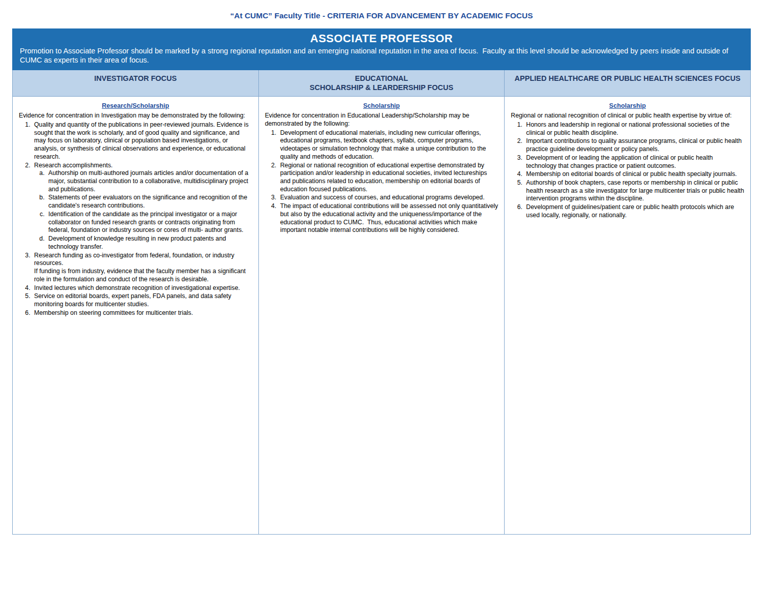“At CUMC” Faculty Title - CRITERIA FOR ADVANCEMENT BY ACADEMIC FOCUS
| ASSOCIATE PROFESSOR Promotion to Associate Professor should be marked by a strong regional reputation and an emerging national reputation in the area of focus. Faculty at this level should be acknowledged by peers inside and outside of CUMC as experts in their area of focus. |
| INVESTIGATOR FOCUS | EDUCATIONAL SCHOLARSHIP & LEARDERSHIP FOCUS | APPLIED HEALTHCARE OR PUBLIC HEALTH SCIENCES FOCUS |
| Research/Scholarship Evidence for concentration in Investigation may be demonstrated by the following: Quality and quantity of the publications in peer-reviewed journals. Evidence is sought that the work is scholarly, and of good quality and significance, and may focus on laboratory, clinical or population based investigations, or analysis, or synthesis of clinical observations and experience, or educational research. Research accomplishments. Authorship on multi-authored journals articles and/or documentation of a major, substantial contribution to a collaborative, multidisciplinary project and publications. Statements of peer evaluators on the significance and recognition of the candidate's research contributions. Identification of the candidate as the principal investigator or a major collaborator on funded research grants or contracts originating from federal, foundation or industry sources or cores of multi- author grants. Development of knowledge resulting in new product patents and technology transfer. Research funding as co-investigator from federal, foundation, or industry resources. If funding is from industry, evidence that the faculty member has a significant role in the formulation and conduct of the research is desirable. Invited lectures which demonstrate recognition of investigational expertise. Service on editorial boards, expert panels, FDA panels, and data safety monitoring boards for multicenter studies. Membership on steering committees for multicenter trials. | Scholarship Evidence for concentration in Educational Leadership/Scholarship may be demonstrated by the following: Development of educational materials, including new curricular offerings, educational programs, textbook chapters, syllabi, computer programs, videotapes or simulation technology that make a unique contribution to the quality and methods of education. Regional or national recognition of educational expertise demonstrated by participation and/or leadership in educational societies, invited lectureships and publications related to education, membership on editorial boards of education focused publications. Evaluation and success of courses, and educational programs developed. The impact of educational contributions will be assessed not only quantitatively but also by the educational activity and the uniqueness/importance of the educational product to CUMC. Thus, educational activities which make important notable internal contributions will be highly considered. | Scholarship Regional or national recognition of clinical or public health expertise by virtue of: Honors and leadership in regional or national professional societies of the clinical or public health discipline. Important contributions to quality assurance programs, clinical or public health practice guideline development or policy panels. Development of or leading the application of clinical or public health technology that changes practice or patient outcomes. Membership on editorial boards of clinical or public health specialty journals. Authorship of book chapters, case reports or membership in clinical or public health research as a site investigator for large multicenter trials or public health intervention programs within the discipline. Development of guidelines/patient care or public health protocols which are used locally, regionally, or nationally. |